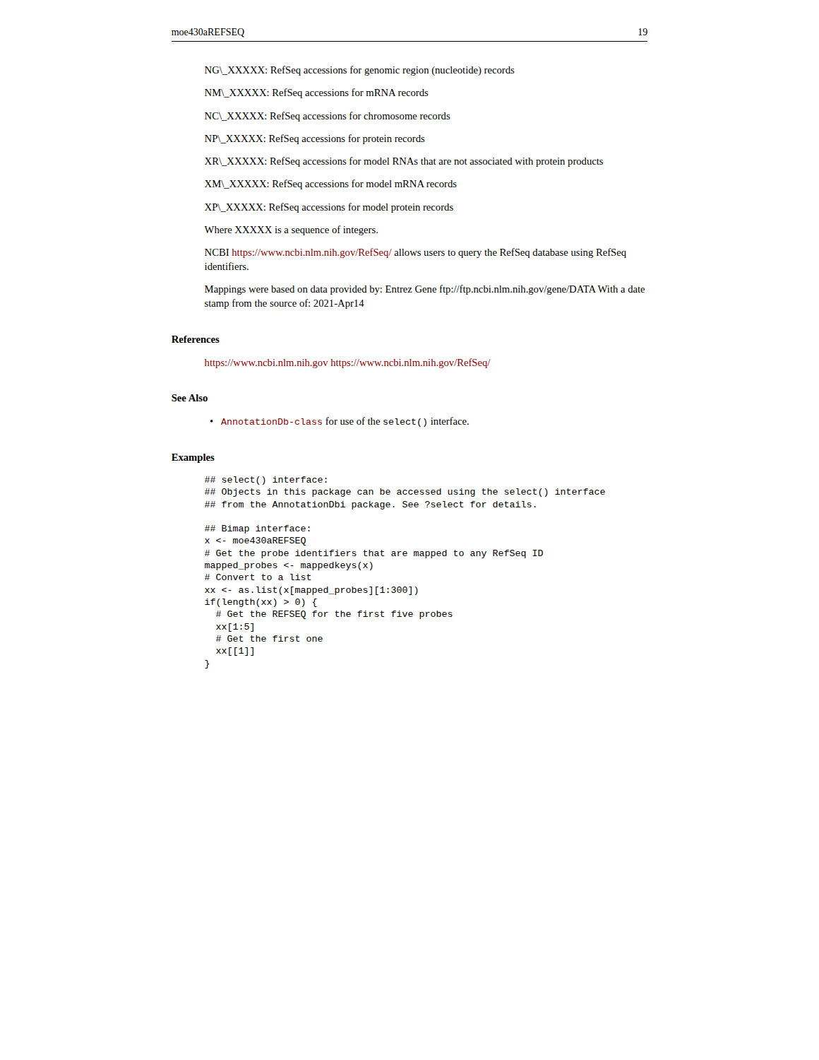moe430aREFSEQ 19
NG\_XXXXX: RefSeq accessions for genomic region (nucleotide) records
NM\_XXXXX: RefSeq accessions for mRNA records
NC\_XXXXX: RefSeq accessions for chromosome records
NP\_XXXXX: RefSeq accessions for protein records
XR\_XXXXX: RefSeq accessions for model RNAs that are not associated with protein products
XM\_XXXXX: RefSeq accessions for model mRNA records
XP\_XXXXX: RefSeq accessions for model protein records
Where XXXXX is a sequence of integers.
NCBI https://www.ncbi.nlm.nih.gov/RefSeq/ allows users to query the RefSeq database using RefSeq identifiers.
Mappings were based on data provided by: Entrez Gene ftp://ftp.ncbi.nlm.nih.gov/gene/DATA With a date stamp from the source of: 2021-Apr14
References
https://www.ncbi.nlm.nih.gov https://www.ncbi.nlm.nih.gov/RefSeq/
See Also
AnnotationDb-class for use of the select() interface.
Examples
## select() interface:
## Objects in this package can be accessed using the select() interface
## from the AnnotationDbi package. See ?select for details.

## Bimap interface:
x <- moe430aREFSEQ
# Get the probe identifiers that are mapped to any RefSeq ID
mapped_probes <- mappedkeys(x)
# Convert to a list
xx <- as.list(x[mapped_probes][1:300])
if(length(xx) > 0) {
  # Get the REFSEQ for the first five probes
  xx[1:5]
  # Get the first one
  xx[[1]]
}